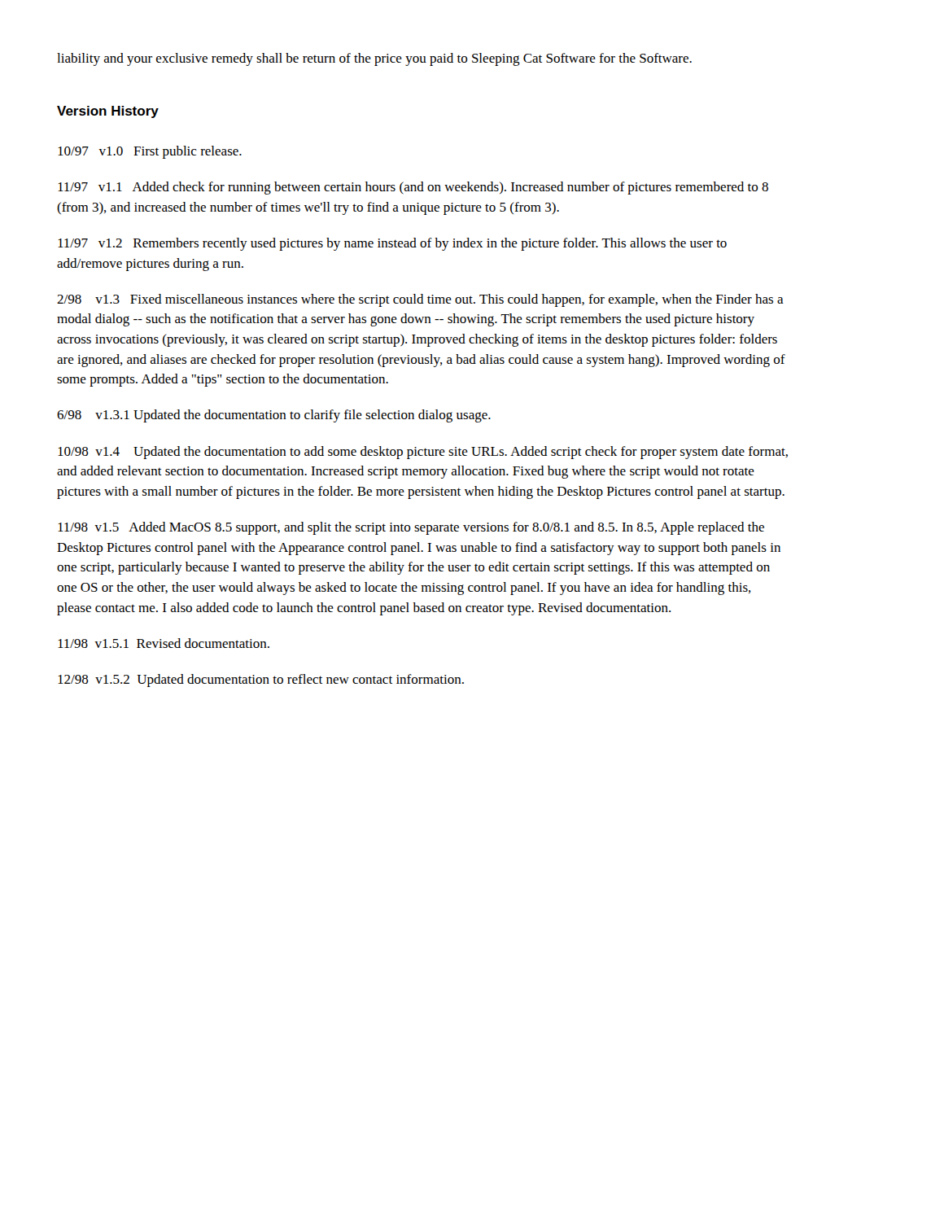liability and your exclusive remedy shall be return of the price you paid to Sleeping Cat Software for the Software.
Version History
10/97 v1.0 First public release.
11/97 v1.1 Added check for running between certain hours (and on weekends). Increased number of pictures remembered to 8 (from 3), and increased the number of times we'll try to find a unique picture to 5 (from 3).
11/97 v1.2 Remembers recently used pictures by name instead of by index in the picture folder. This allows the user to add/remove pictures during a run.
2/98 v1.3 Fixed miscellaneous instances where the script could time out. This could happen, for example, when the Finder has a modal dialog -- such as the notification that a server has gone down -- showing. The script remembers the used picture history across invocations (previously, it was cleared on script startup). Improved checking of items in the desktop pictures folder: folders are ignored, and aliases are checked for proper resolution (previously, a bad alias could cause a system hang). Improved wording of some prompts. Added a "tips" section to the documentation.
6/98 v1.3.1 Updated the documentation to clarify file selection dialog usage.
10/98 v1.4 Updated the documentation to add some desktop picture site URLs. Added script check for proper system date format, and added relevant section to documentation. Increased script memory allocation. Fixed bug where the script would not rotate pictures with a small number of pictures in the folder. Be more persistent when hiding the Desktop Pictures control panel at startup.
11/98 v1.5 Added MacOS 8.5 support, and split the script into separate versions for 8.0/8.1 and 8.5. In 8.5, Apple replaced the Desktop Pictures control panel with the Appearance control panel. I was unable to find a satisfactory way to support both panels in one script, particularly because I wanted to preserve the ability for the user to edit certain script settings. If this was attempted on one OS or the other, the user would always be asked to locate the missing control panel. If you have an idea for handling this, please contact me. I also added code to launch the control panel based on creator type. Revised documentation.
11/98 v1.5.1 Revised documentation.
12/98 v1.5.2 Updated documentation to reflect new contact information.